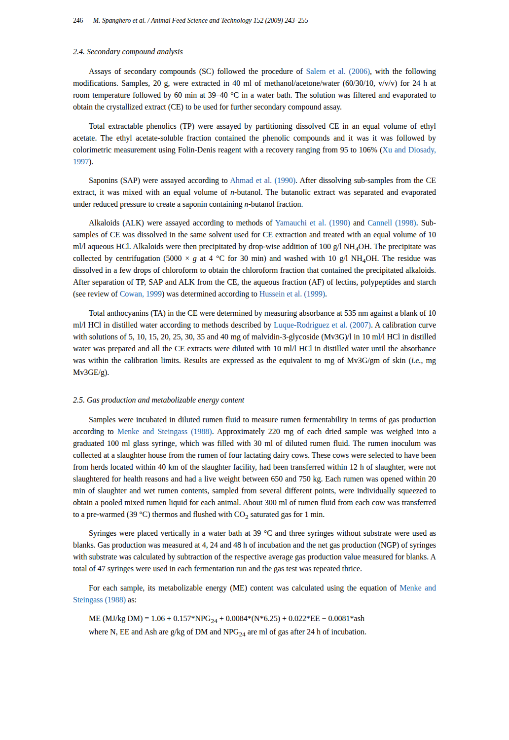246 M. Spanghero et al. / Animal Feed Science and Technology 152 (2009) 243–255
2.4. Secondary compound analysis
Assays of secondary compounds (SC) followed the procedure of Salem et al. (2006), with the following modifications. Samples, 20 g, were extracted in 40 ml of methanol/acetone/water (60/30/10, v/v/v) for 24 h at room temperature followed by 60 min at 39–40 °C in a water bath. The solution was filtered and evaporated to obtain the crystallized extract (CE) to be used for further secondary compound assay.
Total extractable phenolics (TP) were assayed by partitioning dissolved CE in an equal volume of ethyl acetate. The ethyl acetate-soluble fraction contained the phenolic compounds and it was it was followed by colorimetric measurement using Folin-Denis reagent with a recovery ranging from 95 to 106% (Xu and Diosady, 1997).
Saponins (SAP) were assayed according to Ahmad et al. (1990). After dissolving sub-samples from the CE extract, it was mixed with an equal volume of n-butanol. The butanolic extract was separated and evaporated under reduced pressure to create a saponin containing n-butanol fraction.
Alkaloids (ALK) were assayed according to methods of Yamauchi et al. (1990) and Cannell (1998). Sub-samples of CE was dissolved in the same solvent used for CE extraction and treated with an equal volume of 10 ml/l aqueous HCl. Alkaloids were then precipitated by drop-wise addition of 100 g/l NH4OH. The precipitate was collected by centrifugation (5000 × g at 4 °C for 30 min) and washed with 10 g/l NH4OH. The residue was dissolved in a few drops of chloroform to obtain the chloroform fraction that contained the precipitated alkaloids. After separation of TP, SAP and ALK from the CE, the aqueous fraction (AF) of lectins, polypeptides and starch (see review of Cowan, 1999) was determined according to Hussein et al. (1999).
Total anthocyanins (TA) in the CE were determined by measuring absorbance at 535 nm against a blank of 10 ml/l HCl in distilled water according to methods described by Luque-Rodriguez et al. (2007). A calibration curve with solutions of 5, 10, 15, 20, 25, 30, 35 and 40 mg of malvidin-3-glycoside (Mv3G)/l in 10 ml/l HCl in distilled water was prepared and all the CE extracts were diluted with 10 ml/l HCl in distilled water until the absorbance was within the calibration limits. Results are expressed as the equivalent to mg of Mv3G/gm of skin (i.e., mg Mv3GE/g).
2.5. Gas production and metabolizable energy content
Samples were incubated in diluted rumen fluid to measure rumen fermentability in terms of gas production according to Menke and Steingass (1988). Approximately 220 mg of each dried sample was weighed into a graduated 100 ml glass syringe, which was filled with 30 ml of diluted rumen fluid. The rumen inoculum was collected at a slaughter house from the rumen of four lactating dairy cows. These cows were selected to have been from herds located within 40 km of the slaughter facility, had been transferred within 12 h of slaughter, were not slaughtered for health reasons and had a live weight between 650 and 750 kg. Each rumen was opened within 20 min of slaughter and wet rumen contents, sampled from several different points, were individually squeezed to obtain a pooled mixed rumen liquid for each animal. About 300 ml of rumen fluid from each cow was transferred to a pre-warmed (39 °C) thermos and flushed with CO2 saturated gas for 1 min.
Syringes were placed vertically in a water bath at 39 °C and three syringes without substrate were used as blanks. Gas production was measured at 4, 24 and 48 h of incubation and the net gas production (NGP) of syringes with substrate was calculated by subtraction of the respective average gas production value measured for blanks. A total of 47 syringes were used in each fermentation run and the gas test was repeated thrice.
For each sample, its metabolizable energy (ME) content was calculated using the equation of Menke and Steingass (1988) as:
ME (MJ/kg DM) = 1.06 + 0.157*NPG24 + 0.0084*(N*6.25) + 0.022*EE − 0.0081*ash
where N, EE and Ash are g/kg of DM and NPG24 are ml of gas after 24 h of incubation.